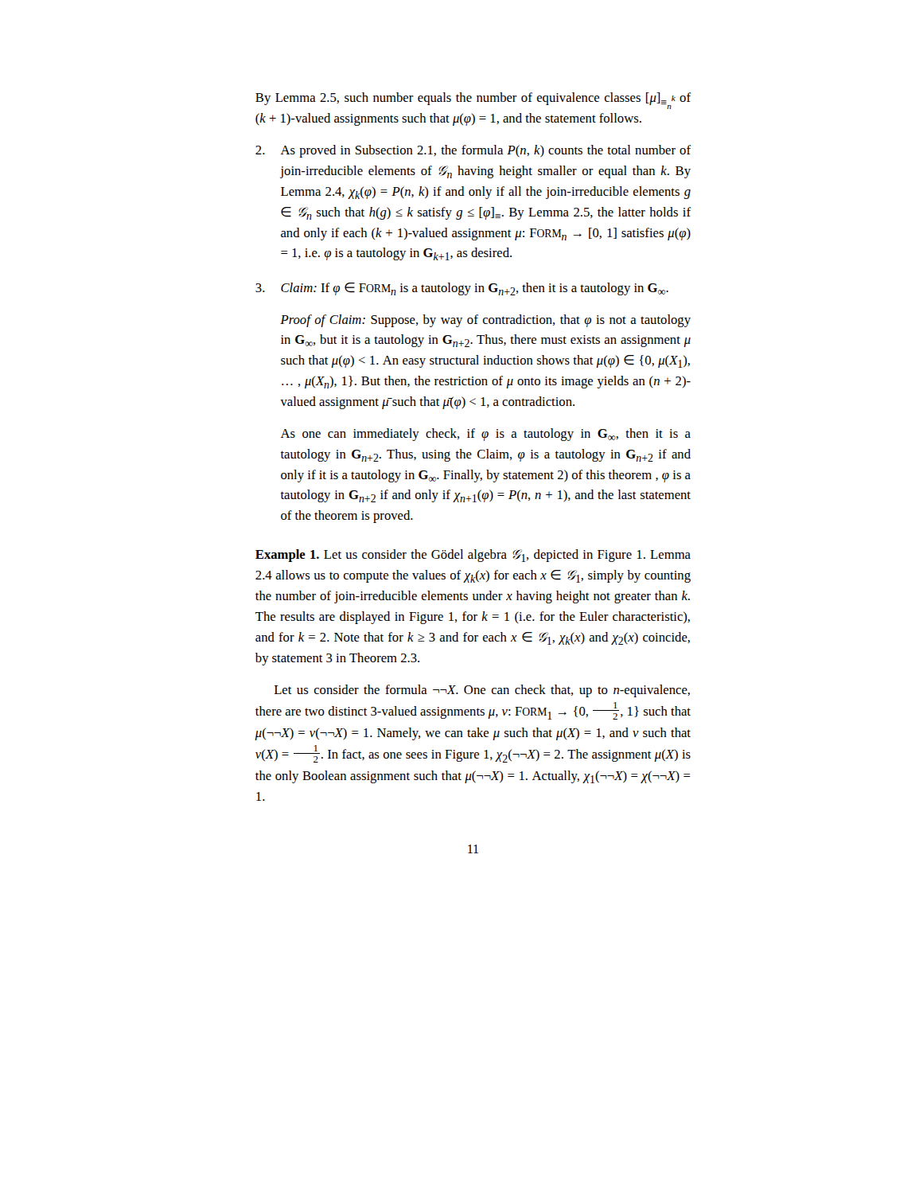By Lemma 2.5, such number equals the number of equivalence classes [μ]≡nk of (k + 1)-valued assignments such that μ(φ) = 1, and the statement follows.
2.
As proved in Subsection 2.1, the formula P(n, k) counts the total number of join-irreducible elements of 𝒢n having height smaller or equal than k. By Lemma 2.4, χk(φ) = P(n, k) if and only if all the join-irreducible elements g ∈ 𝒢n such that h(g) ≤ k satisfy g ≤ [φ]≡. By Lemma 2.5, the latter holds if and only if each (k + 1)-valued assignment μ: FORMn → [0, 1] satisfies μ(φ) = 1, i.e. φ is a tautology in Gk+1, as desired.
3.
Claim: If φ ∈ FORMn is a tautology in Gn+2, then it is a tautology in G∞.
Proof of Claim: Suppose, by way of contradiction, that φ is not a tautology in G∞, but it is a tautology in Gn+2. Thus, there must exists an assignment μ such that μ(φ) < 1. An easy structural induction shows that μ(φ) ∈ {0, μ(X1), … , μ(Xn), 1}. But then, the restriction of μ onto its image yields an (n + 2)-valued assignment μ̄ such that μ̄(φ) < 1, a contradiction.
As one can immediately check, if φ is a tautology in G∞, then it is a tautology in Gn+2. Thus, using the Claim, φ is a tautology in Gn+2 if and only if it is a tautology in G∞. Finally, by statement 2) of this theorem , φ is a tautology in Gn+2 if and only if χn+1(φ) = P(n, n + 1), and the last statement of the theorem is proved.
Example 1. Let us consider the Gödel algebra 𝒢1, depicted in Figure 1. Lemma 2.4 allows us to compute the values of χk(x) for each x ∈ 𝒢1, simply by counting the number of join-irreducible elements under x having height not greater than k. The results are displayed in Figure 1, for k = 1 (i.e. for the Euler characteristic), and for k = 2. Note that for k ≥ 3 and for each x ∈ 𝒢1, χk(x) and χ2(x) coincide, by statement 3 in Theorem 2.3.
Let us consider the formula ¬¬X. One can check that, up to n-equivalence, there are two distinct 3-valued assignments μ, ν: FORM1 → {0, 12, 1} such that μ(¬¬X) = ν(¬¬X) = 1. Namely, we can take μ such that μ(X) = 1, and ν such that ν(X) = 12. In fact, as one sees in Figure 1, χ2(¬¬X) = 2. The assignment μ(X) is the only Boolean assignment such that μ(¬¬X) = 1. Actually, χ1(¬¬X) = χ(¬¬X) = 1.
11